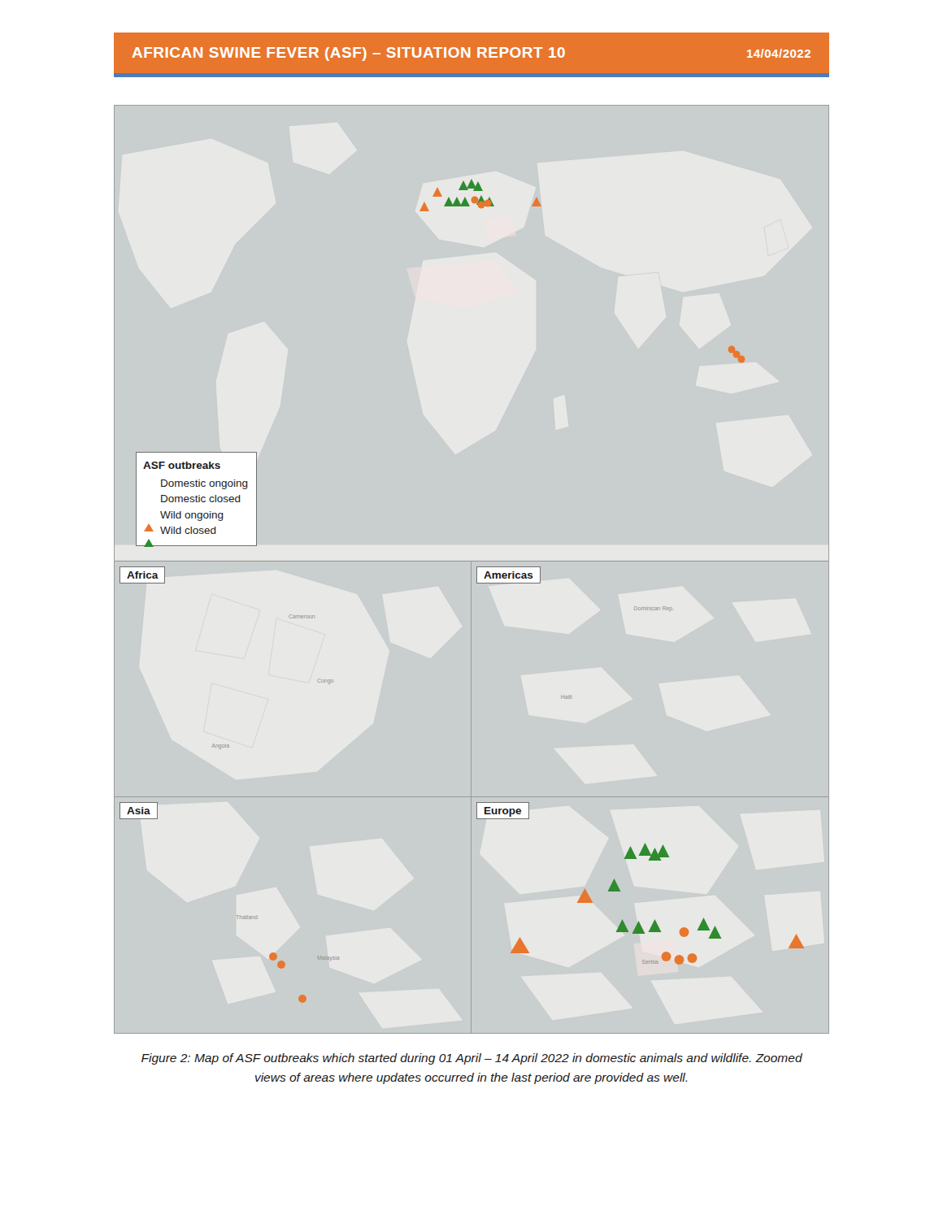African Swine Fever (ASF) – Situation Report 10
14/04/2022
ASF outbreaks
Domestic ongoing
Domestic closed
Wild ongoing
Wild closed
Africa
Cameroon Congo Angola
Americas
Dominican Rep. Haiti
Asia
Thailand Malaysia
Europe
Serbia
Figure 2: Map of ASF outbreaks which started during 01 April – 14 April 2022 in domestic animals and wildlife. Zoomed views of areas where updates occurred in the last period are provided as well.